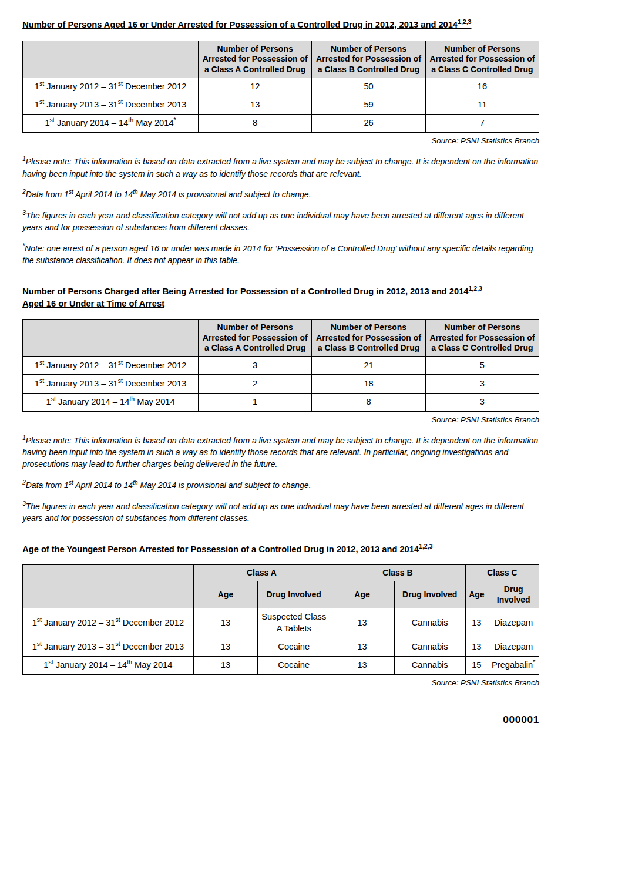Number of Persons Aged 16 or Under Arrested for Possession of a Controlled Drug in 2012, 2013 and 20141,2,3
| | Number of Persons Arrested for Possession of a Class A Controlled Drug | Number of Persons Arrested for Possession of a Class B Controlled Drug | Number of Persons Arrested for Possession of a Class C Controlled Drug |
| --- | --- | --- | --- |
| 1 st January 2012 – 31 st December 2012 | 12 | 50 | 16 |
| 1 st January 2013 – 31 st December 2013 | 13 | 59 | 11 |
| 1 st January 2014 – 14 th May 2014 * | 8 | 26 | 7 |
Source: PSNI Statistics Branch
1Please note: This information is based on data extracted from a live system and may be subject to change. It is dependent on the information having been input into the system in such a way as to identify those records that are relevant.
2Data from 1st April 2014 to 14th May 2014 is provisional and subject to change.
3The figures in each year and classification category will not add up as one individual may have been arrested at different ages in different years and for possession of substances from different classes.
*Note: one arrest of a person aged 16 or under was made in 2014 for ‘Possession of a Controlled Drug’ without any specific details regarding the substance classification. It does not appear in this table.
Number of Persons Charged after Being Arrested for Possession of a Controlled Drug in 2012, 2013 and 20141,2,3
Aged 16 or Under at Time of Arrest
| | Number of Persons Arrested for Possession of a Class A Controlled Drug | Number of Persons Arrested for Possession of a Class B Controlled Drug | Number of Persons Arrested for Possession of a Class C Controlled Drug |
| --- | --- | --- | --- |
| 1 st January 2012 – 31 st December 2012 | 3 | 21 | 5 |
| 1 st January 2013 – 31 st December 2013 | 2 | 18 | 3 |
| 1 st January 2014 – 14 th May 2014 | 1 | 8 | 3 |
Source: PSNI Statistics Branch
1Please note: This information is based on data extracted from a live system and may be subject to change. It is dependent on the information having been input into the system in such a way as to identify those records that are relevant. In particular, ongoing investigations and prosecutions may lead to further charges being delivered in the future.
2Data from 1st April 2014 to 14th May 2014 is provisional and subject to change.
3The figures in each year and classification category will not add up as one individual may have been arrested at different ages in different years and for possession of substances from different classes.
Age of the Youngest Person Arrested for Possession of a Controlled Drug in 2012, 2013 and 20141,2,3
| | Class A | Class B | Class C |
| --- | --- | --- | --- |
| Age | Drug Involved | Age | Drug Involved | Age | Drug Involved |
| 1 st January 2012 – 31 st December 2012 | 13 | Suspected Class A Tablets | 13 | Cannabis | 13 | Diazepam |
| 1 st January 2013 – 31 st December 2013 | 13 | Cocaine | 13 | Cannabis | 13 | Diazepam |
| 1 st January 2014 – 14 th May 2014 | 13 | Cocaine | 13 | Cannabis | 15 | Pregabalin * |
Source: PSNI Statistics Branch
000001